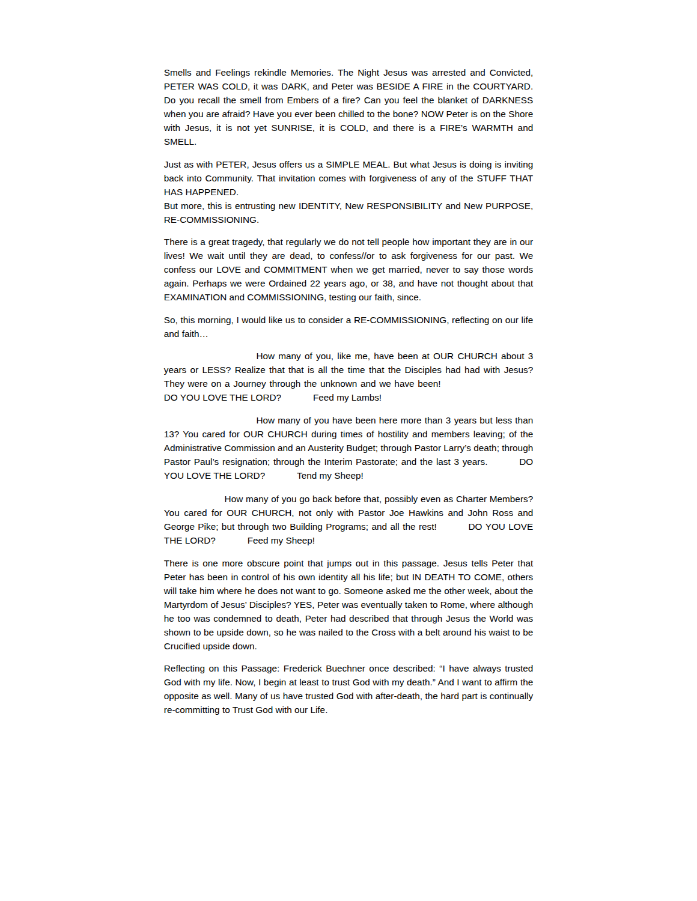Smells and Feelings rekindle Memories. The Night Jesus was arrested and Convicted, PETER WAS COLD, it was DARK, and Peter was BESIDE A FIRE in the COURTYARD. Do you recall the smell from Embers of a fire? Can you feel the blanket of DARKNESS when you are afraid? Have you ever been chilled to the bone? NOW Peter is on the Shore with Jesus, it is not yet SUNRISE, it is COLD, and there is a FIRE’s WARMTH and SMELL.
Just as with PETER, Jesus offers us a SIMPLE MEAL. But what Jesus is doing is inviting back into Community. That invitation comes with forgiveness of any of the STUFF THAT HAS HAPPENED.
But more, this is entrusting new IDENTITY, New RESPONSIBILITY and New PURPOSE, RE-COMMISSIONING.
There is a great tragedy, that regularly we do not tell people how important they are in our lives! We wait until they are dead, to confess//or to ask forgiveness for our past. We confess our LOVE and COMMITMENT when we get married, never to say those words again. Perhaps we were Ordained 22 years ago, or 38, and have not thought about that EXAMINATION and COMMISSIONING, testing our faith, since.
So, this morning, I would like us to consider a RE-COMMISSIONING, reflecting on our life and faith…
How many of you, like me, have been at OUR CHURCH about 3 years or LESS? Realize that that is all the time that the Disciples had had with Jesus? They were on a Journey through the unknown and we have been! DO YOU LOVE THE LORD? Feed my Lambs!
How many of you have been here more than 3 years but less than 13? You cared for OUR CHURCH during times of hostility and members leaving; of the Administrative Commission and an Austerity Budget; through Pastor Larry’s death; through Pastor Paul’s resignation; through the Interim Pastorate; and the last 3 years. DO YOU LOVE THE LORD? Tend my Sheep!
How many of you go back before that, possibly even as Charter Members? You cared for OUR CHURCH, not only with Pastor Joe Hawkins and John Ross and George Pike; but through two Building Programs; and all the rest! DO YOU LOVE THE LORD? Feed my Sheep!
There is one more obscure point that jumps out in this passage. Jesus tells Peter that Peter has been in control of his own identity all his life; but IN DEATH TO COME, others will take him where he does not want to go. Someone asked me the other week, about the Martyrdom of Jesus’ Disciples? YES, Peter was eventually taken to Rome, where although he too was condemned to death, Peter had described that through Jesus the World was shown to be upside down, so he was nailed to the Cross with a belt around his waist to be Crucified upside down.
Reflecting on this Passage: Frederick Buechner once described: “I have always trusted God with my life. Now, I begin at least to trust God with my death.” And I want to affirm the opposite as well. Many of us have trusted God with after-death, the hard part is continually re-committing to Trust God with our Life.